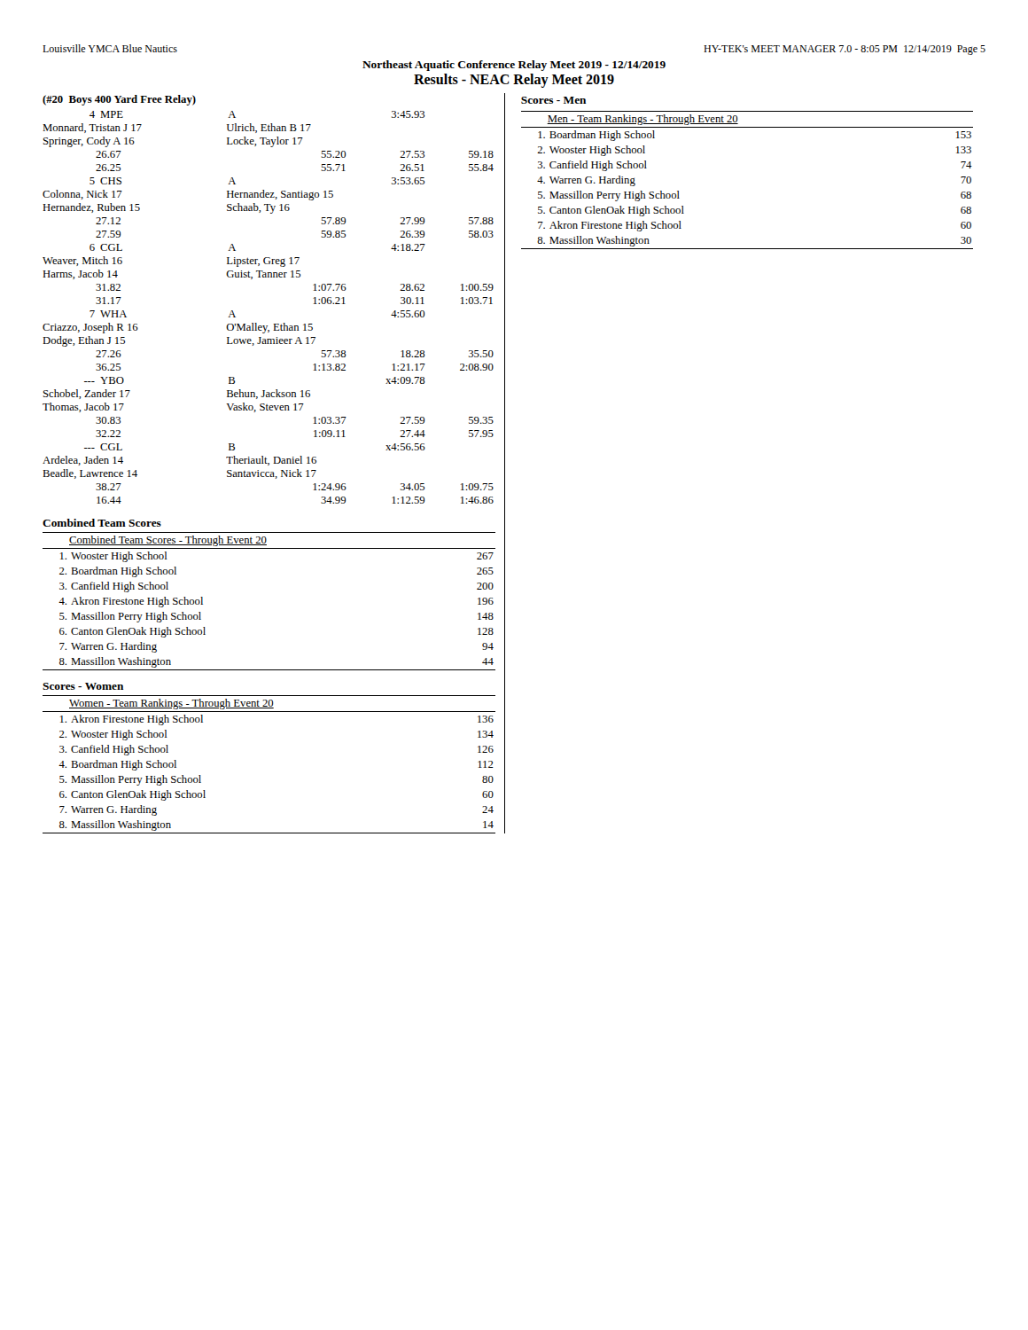Louisville YMCA Blue Nautics
HY-TEK's MEET MANAGER 7.0 - 8:05 PM 12/14/2019 Page 5
Northeast Aquatic Conference Relay Meet 2019 - 12/14/2019
Results - NEAC Relay Meet 2019
(#20 Boys 400 Yard Free Relay)
| 4 | MPE | A | 3:45.93 |
| Monnard, Tristan J 17 | Ulrich, Ethan B 17 |
| Springer, Cody A 16 | Locke, Taylor 17 |
| 26.67 | 55.20 | 27.53 | 59.18 |
| 26.25 | 55.71 | 26.51 | 55.84 |
| 5 | CHS | A | 3:53.65 |
| Colonna, Nick 17 | Hernandez, Santiago 15 |
| Hernandez, Ruben 15 | Schaab, Ty 16 |
| 27.12 | 57.89 | 27.99 | 57.88 |
| 27.59 | 59.85 | 26.39 | 58.03 |
| 6 | CGL | A | 4:18.27 |
| Weaver, Mitch 16 | Lipster, Greg 17 |
| Harms, Jacob 14 | Guist, Tanner 15 |
| 31.82 | 1:07.76 | 28.62 | 1:00.59 |
| 31.17 | 1:06.21 | 30.11 | 1:03.71 |
| 7 | WHA | A | 4:55.60 |
| Criazzo, Joseph R 16 | O'Malley, Ethan 15 |
| Dodge, Ethan J 15 | Lowe, Jamieer A 17 |
| 27.26 | 57.38 | 18.28 | 35.50 |
| 36.25 | 1:13.82 | 1:21.17 | 2:08.90 |
| --- | YBO | B | x4:09.78 |
| Schobel, Zander 17 | Behun, Jackson 16 |
| Thomas, Jacob 17 | Vasko, Steven 17 |
| 30.83 | 1:03.37 | 27.59 | 59.35 |
| 32.22 | 1:09.11 | 27.44 | 57.95 |
| --- | CGL | B | x4:56.56 |
| Ardelea, Jaden 14 | Theriault, Daniel 16 |
| Beadle, Lawrence 14 | Santavicca, Nick 17 |
| 38.27 | 1:24.96 | 34.05 | 1:09.75 |
| 16.44 | 34.99 | 1:12.59 | 1:46.86 |
Combined Team Scores
Combined Team Scores - Through Event 20
| 1. | Wooster High School | 267 |
| 2. | Boardman High School | 265 |
| 3. | Canfield High School | 200 |
| 4. | Akron Firestone High School | 196 |
| 5. | Massillon Perry High School | 148 |
| 6. | Canton GlenOak High School | 128 |
| 7. | Warren G. Harding | 94 |
| 8. | Massillon Washington | 44 |
Scores - Women
Women - Team Rankings - Through Event 20
| 1. | Akron Firestone High School | 136 |
| 2. | Wooster High School | 134 |
| 3. | Canfield High School | 126 |
| 4. | Boardman High School | 112 |
| 5. | Massillon Perry High School | 80 |
| 6. | Canton GlenOak High School | 60 |
| 7. | Warren G. Harding | 24 |
| 8. | Massillon Washington | 14 |
Scores - Men
Men - Team Rankings - Through Event 20
| 1. | Boardman High School | 153 |
| 2. | Wooster High School | 133 |
| 3. | Canfield High School | 74 |
| 4. | Warren G. Harding | 70 |
| 5. | Massillon Perry High School | 68 |
| 5. | Canton GlenOak High School | 68 |
| 7. | Akron Firestone High School | 60 |
| 8. | Massillon Washington | 30 |